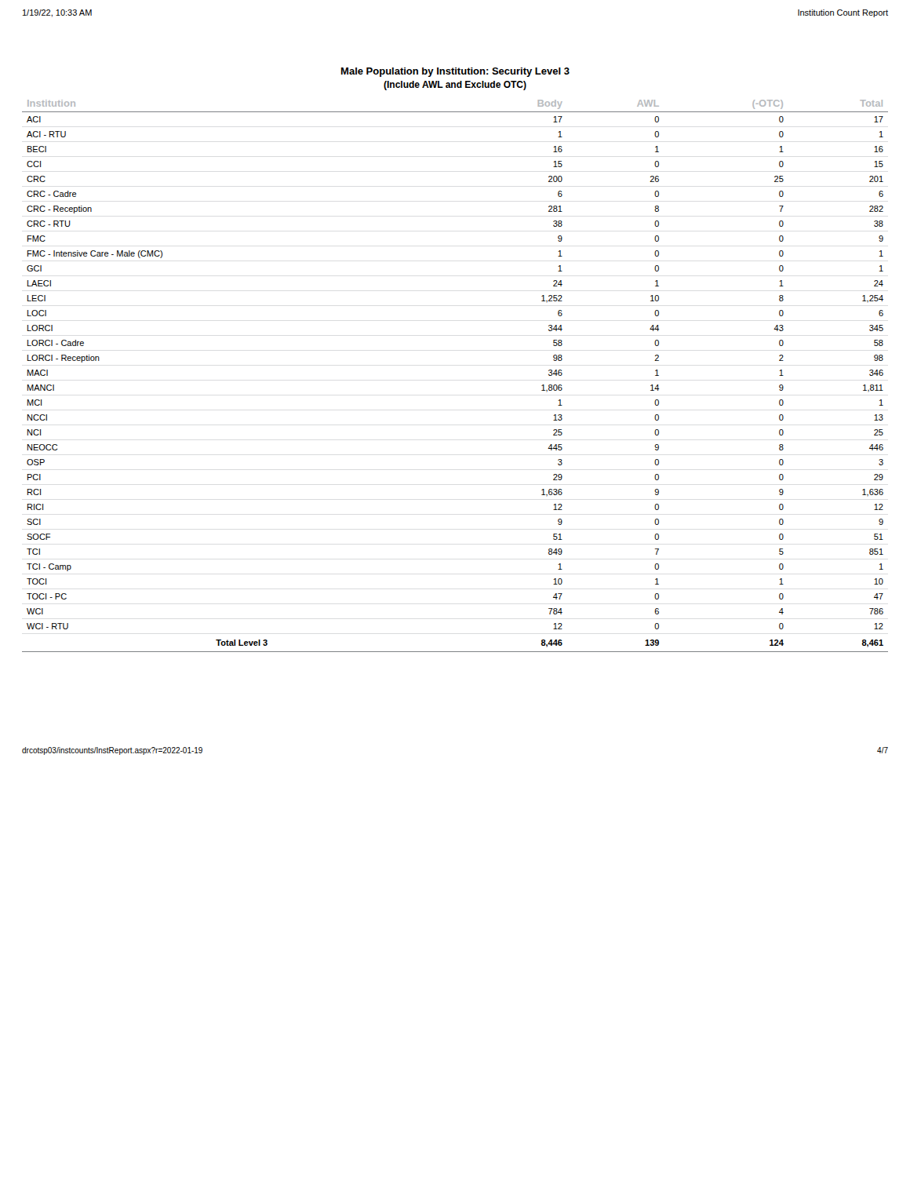1/19/22, 10:33 AM Institution Count Report
Male Population by Institution: Security Level 3 (Include AWL and Exclude OTC)
| Institution | Body | AWL | (-OTC) | Total |
| --- | --- | --- | --- | --- |
| ACI | 17 | 0 | 0 | 17 |
| ACI - RTU | 1 | 0 | 0 | 1 |
| BECI | 16 | 1 | 1 | 16 |
| CCI | 15 | 0 | 0 | 15 |
| CRC | 200 | 26 | 25 | 201 |
| CRC - Cadre | 6 | 0 | 0 | 6 |
| CRC - Reception | 281 | 8 | 7 | 282 |
| CRC - RTU | 38 | 0 | 0 | 38 |
| FMC | 9 | 0 | 0 | 9 |
| FMC - Intensive Care - Male (CMC) | 1 | 0 | 0 | 1 |
| GCI | 1 | 0 | 0 | 1 |
| LAECI | 24 | 1 | 1 | 24 |
| LECI | 1,252 | 10 | 8 | 1,254 |
| LOCI | 6 | 0 | 0 | 6 |
| LORCI | 344 | 44 | 43 | 345 |
| LORCI - Cadre | 58 | 0 | 0 | 58 |
| LORCI - Reception | 98 | 2 | 2 | 98 |
| MACI | 346 | 1 | 1 | 346 |
| MANCI | 1,806 | 14 | 9 | 1,811 |
| MCI | 1 | 0 | 0 | 1 |
| NCCI | 13 | 0 | 0 | 13 |
| NCI | 25 | 0 | 0 | 25 |
| NEOCC | 445 | 9 | 8 | 446 |
| OSP | 3 | 0 | 0 | 3 |
| PCI | 29 | 0 | 0 | 29 |
| RCI | 1,636 | 9 | 9 | 1,636 |
| RICI | 12 | 0 | 0 | 12 |
| SCI | 9 | 0 | 0 | 9 |
| SOCF | 51 | 0 | 0 | 51 |
| TCI | 849 | 7 | 5 | 851 |
| TCI - Camp | 1 | 0 | 0 | 1 |
| TOCI | 10 | 1 | 1 | 10 |
| TOCI - PC | 47 | 0 | 0 | 47 |
| WCI | 784 | 6 | 4 | 786 |
| WCI - RTU | 12 | 0 | 0 | 12 |
| Total Level 3 | 8,446 | 139 | 124 | 8,461 |
drcotsp03/instcounts/InstReport.aspx?r=2022-01-19 4/7